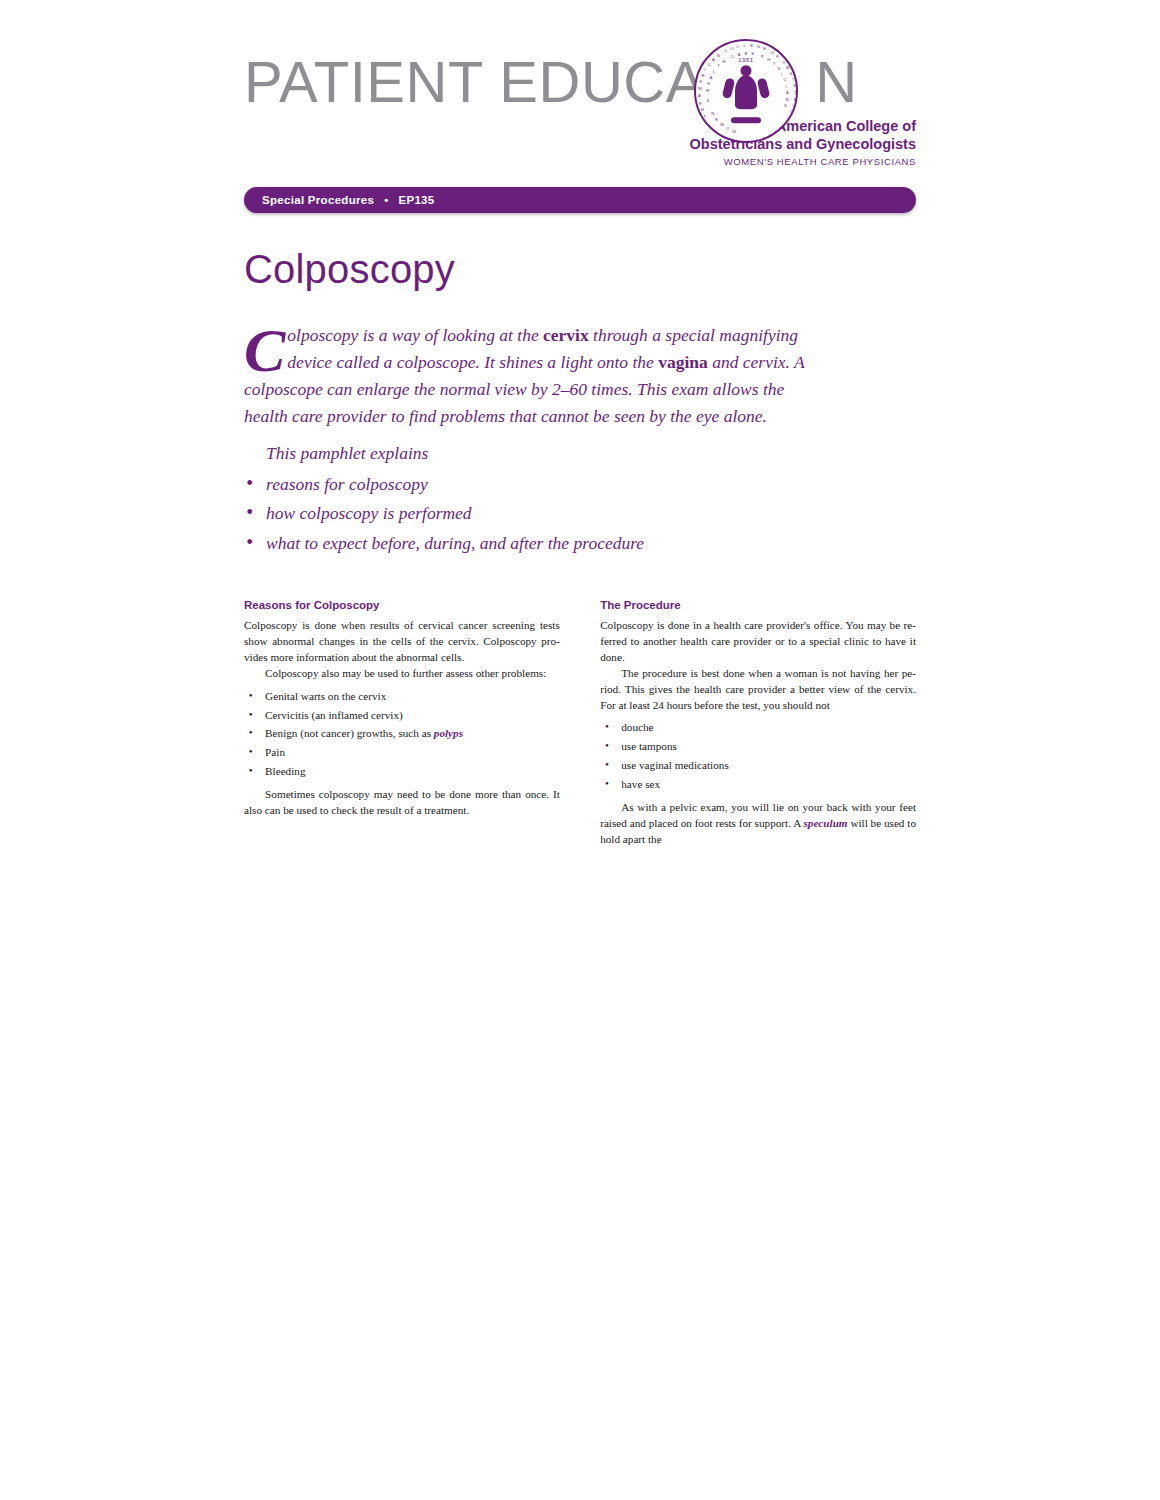PATIENT EDUCATI N
T H E A M E R I C A N C O L L E G E O F O B S T E T R I C I A N S A N D W O M E N ' S H E A L T H C A R E P H Y S I C I A N S
1951
The American College of
Obstetricians and Gynecologists
WOMEN'S HEALTH CARE PHYSICIANS
Special Procedures•EP135
Colposcopy
Colposcopy is a way of looking at the cervix through a special magnifying device called a colposcope. It shines a light onto the vagina and cervix. A colposcope can enlarge the normal view by 2–60 times. This exam allows the health care provider to find problems that cannot be seen by the eye alone.
This pamphlet explains
reasons for colposcopy
how colposcopy is performed
what to expect before, during, and after the procedure
Reasons for Colposcopy
Colposcopy is done when results of cervical cancer screening tests show abnormal changes in the cells of the cervix. Colposcopy provides more information about the abnormal cells.
Colposcopy also may be used to further assess other problems:
Genital warts on the cervix
Cervicitis (an inflamed cervix)
Benign (not cancer) growths, such as polyps
Pain
Bleeding
Sometimes colposcopy may need to be done more than once. It also can be used to check the result of a treatment.
The Procedure
Colposcopy is done in a health care provider's office. You may be referred to another health care provider or to a special clinic to have it done.
The procedure is best done when a woman is not having her period. This gives the health care provider a better view of the cervix. For at least 24 hours before the test, you should not
douche
use tampons
use vaginal medications
have sex
As with a pelvic exam, you will lie on your back with your feet raised and placed on foot rests for support. A speculum will be used to hold apart the